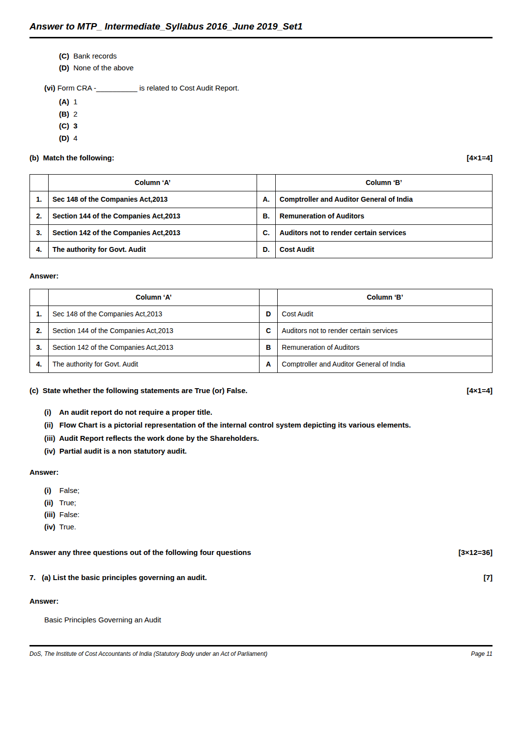Answer to MTP_ Intermediate_Syllabus 2016_June 2019_Set1
(C) Bank records
(D) None of the above
(vi) Form CRA -__________ is related to Cost Audit Report.
(A) 1
(B) 2
(C) 3
(D) 4
(b) Match the following: [4×1=4]
| | Column ‘A’ | | Column ‘B’ |
| --- | --- | --- | --- |
| 1. | Sec 148 of the Companies Act,2013 | A. | Comptroller and Auditor General of India |
| 2. | Section 144 of the Companies Act,2013 | B. | Remuneration of Auditors |
| 3. | Section 142 of the Companies Act,2013 | C. | Auditors not to render certain services |
| 4. | The authority for Govt. Audit | D. | Cost Audit |
Answer:
| | Column ‘A’ | | Column ‘B’ |
| --- | --- | --- | --- |
| 1. | Sec 148 of the Companies Act,2013 | D | Cost Audit |
| 2. | Section 144 of the Companies Act,2013 | C | Auditors not to render certain services |
| 3. | Section 142 of the Companies Act,2013 | B | Remuneration of Auditors |
| 4. | The authority for Govt. Audit | A | Comptroller and Auditor General of India |
(c) State whether the following statements are True (or) False. [4×1=4]
(i) An audit report do not require a proper title.
(ii) Flow Chart is a pictorial representation of the internal control system depicting its various elements.
(iii) Audit Report reflects the work done by the Shareholders.
(iv) Partial audit is a non statutory audit.
Answer:
(i) False;
(ii) True;
(iii) False:
(iv) True.
Answer any three questions out of the following four questions [3×12=36]
7. (a) List the basic principles governing an audit. [7]
Answer:
Basic Principles Governing an Audit
DoS, The Institute of Cost Accountants of India (Statutory Body under an Act of Parliament) Page 11